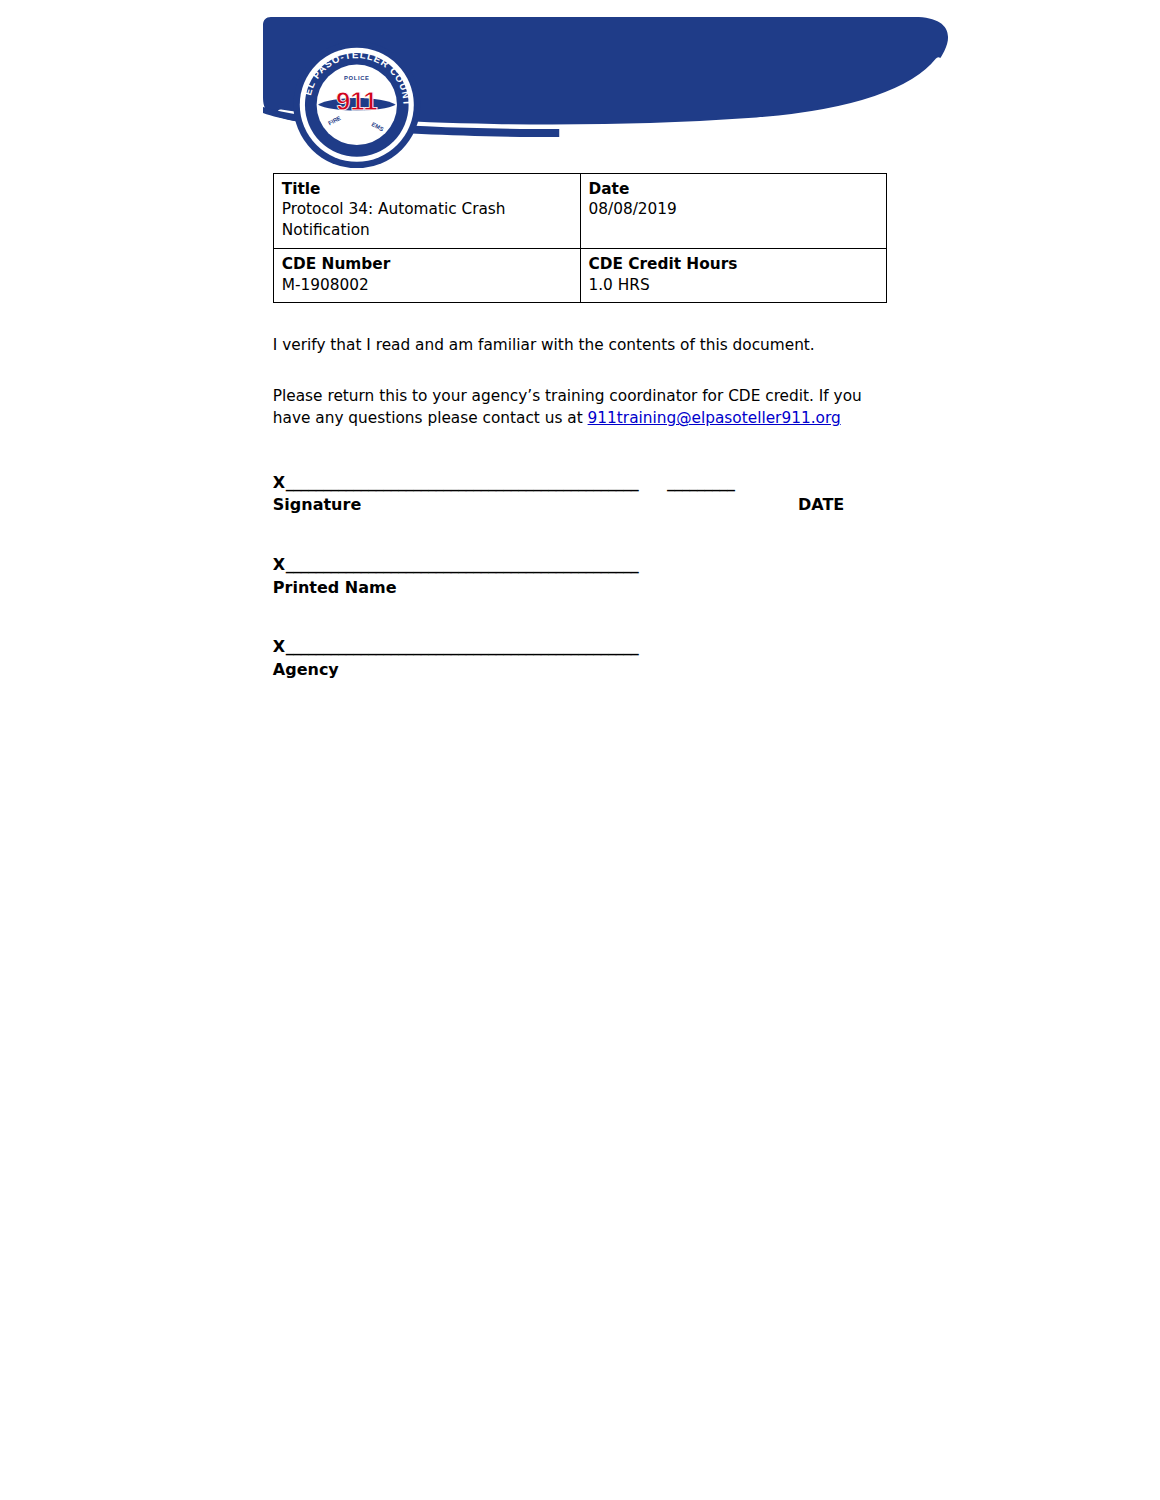EL PASO-TELLER COUNTY 9-1-1 POLICE 911 FIRE EMS
| Title Protocol 34: Automatic Crash Notification | Date 08/08/2019 |
| CDE Number M-1908002 | CDE Credit Hours 1.0 HRS |
I verify that I read and am familiar with the contents of this document.
Please return this to your agency’s training coordinator for CDE credit. If you have any questions please contact us at 911training@elpasoteller911.org
X_______________________________________________ _________
SignatureDATE
X_______________________________________________
Printed Name
X_______________________________________________
Agency